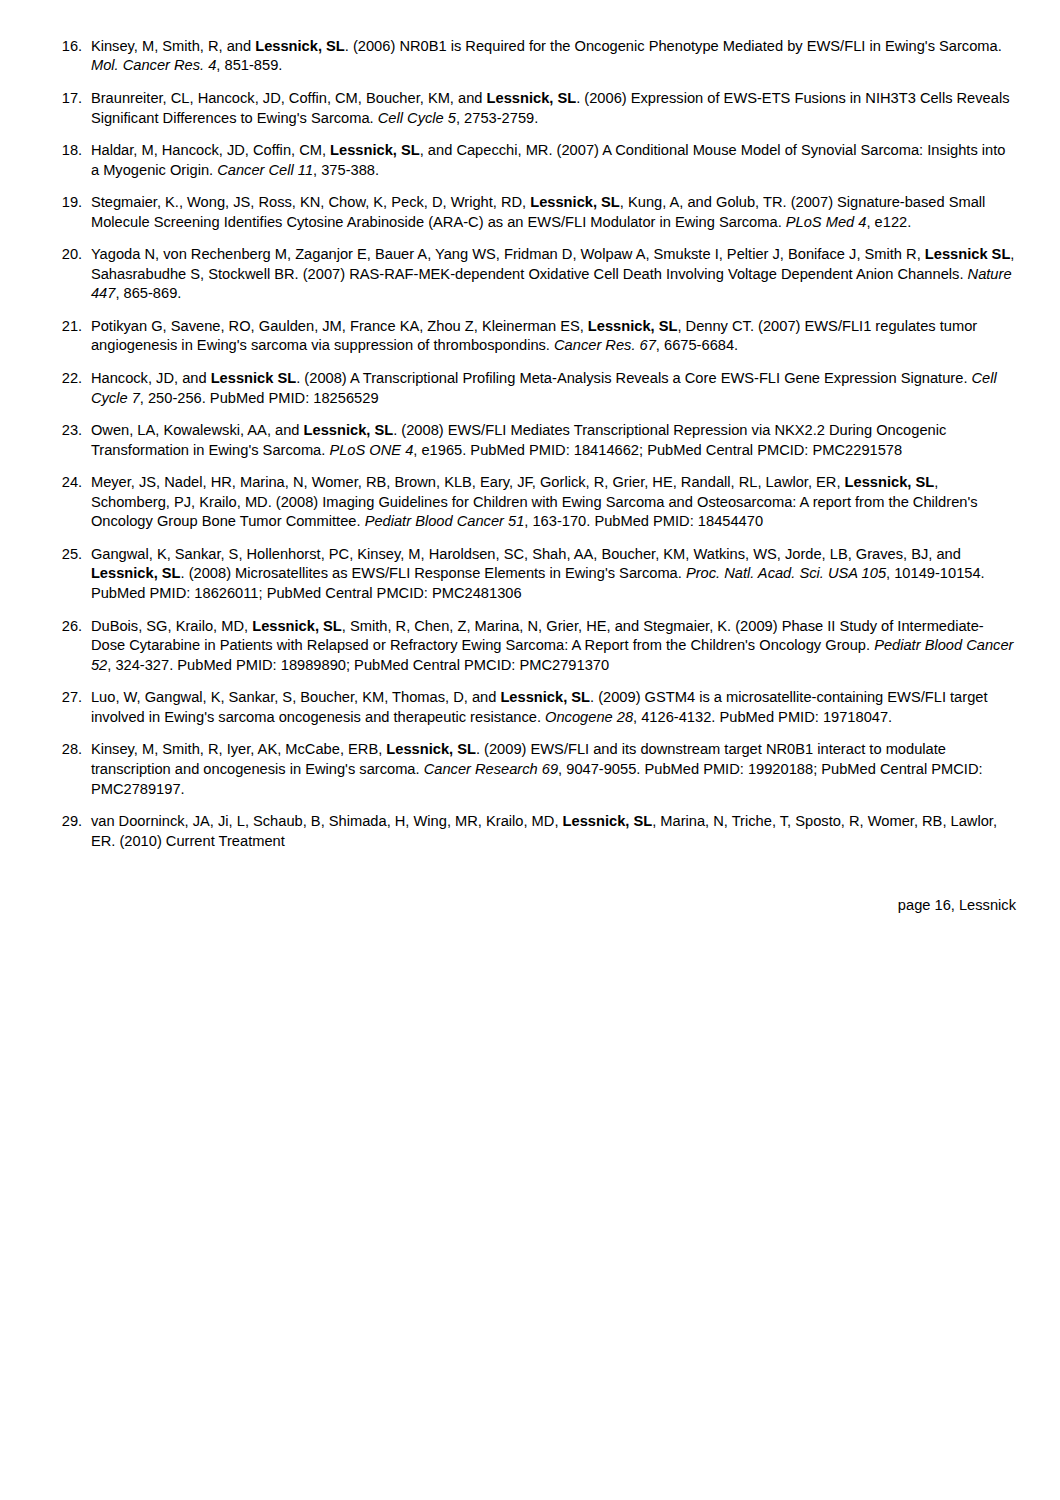16. Kinsey, M, Smith, R, and Lessnick, SL. (2006) NR0B1 is Required for the Oncogenic Phenotype Mediated by EWS/FLI in Ewing's Sarcoma. Mol. Cancer Res. 4, 851-859.
17. Braunreiter, CL, Hancock, JD, Coffin, CM, Boucher, KM, and Lessnick, SL. (2006) Expression of EWS-ETS Fusions in NIH3T3 Cells Reveals Significant Differences to Ewing's Sarcoma. Cell Cycle 5, 2753-2759.
18. Haldar, M, Hancock, JD, Coffin, CM, Lessnick, SL, and Capecchi, MR. (2007) A Conditional Mouse Model of Synovial Sarcoma: Insights into a Myogenic Origin. Cancer Cell 11, 375-388.
19. Stegmaier, K., Wong, JS, Ross, KN, Chow, K, Peck, D, Wright, RD, Lessnick, SL, Kung, A, and Golub, TR. (2007) Signature-based Small Molecule Screening Identifies Cytosine Arabinoside (ARA-C) as an EWS/FLI Modulator in Ewing Sarcoma. PLoS Med 4, e122.
20. Yagoda N, von Rechenberg M, Zaganjor E, Bauer A, Yang WS, Fridman D, Wolpaw A, Smukste I, Peltier J, Boniface J, Smith R, Lessnick SL, Sahasrabudhe S, Stockwell BR. (2007) RAS-RAF-MEK-dependent Oxidative Cell Death Involving Voltage Dependent Anion Channels. Nature 447, 865-869.
21. Potikyan G, Savene, RO, Gaulden, JM, France KA, Zhou Z, Kleinerman ES, Lessnick, SL, Denny CT. (2007) EWS/FLI1 regulates tumor angiogenesis in Ewing's sarcoma via suppression of thrombospondins. Cancer Res. 67, 6675-6684.
22. Hancock, JD, and Lessnick SL. (2008) A Transcriptional Profiling Meta-Analysis Reveals a Core EWS-FLI Gene Expression Signature. Cell Cycle 7, 250-256. PubMed PMID: 18256529
23. Owen, LA, Kowalewski, AA, and Lessnick, SL. (2008) EWS/FLI Mediates Transcriptional Repression via NKX2.2 During Oncogenic Transformation in Ewing's Sarcoma. PLoS ONE 4, e1965. PubMed PMID: 18414662; PubMed Central PMCID: PMC2291578
24. Meyer, JS, Nadel, HR, Marina, N, Womer, RB, Brown, KLB, Eary, JF, Gorlick, R, Grier, HE, Randall, RL, Lawlor, ER, Lessnick, SL, Schomberg, PJ, Krailo, MD. (2008) Imaging Guidelines for Children with Ewing Sarcoma and Osteosarcoma: A report from the Children's Oncology Group Bone Tumor Committee. Pediatr Blood Cancer 51, 163-170. PubMed PMID: 18454470
25. Gangwal, K, Sankar, S, Hollenhorst, PC, Kinsey, M, Haroldsen, SC, Shah, AA, Boucher, KM, Watkins, WS, Jorde, LB, Graves, BJ, and Lessnick, SL. (2008) Microsatellites as EWS/FLI Response Elements in Ewing's Sarcoma. Proc. Natl. Acad. Sci. USA 105, 10149-10154. PubMed PMID: 18626011; PubMed Central PMCID: PMC2481306
26. DuBois, SG, Krailo, MD, Lessnick, SL, Smith, R, Chen, Z, Marina, N, Grier, HE, and Stegmaier, K. (2009) Phase II Study of Intermediate-Dose Cytarabine in Patients with Relapsed or Refractory Ewing Sarcoma: A Report from the Children's Oncology Group. Pediatr Blood Cancer 52, 324-327. PubMed PMID: 18989890; PubMed Central PMCID: PMC2791370
27. Luo, W, Gangwal, K, Sankar, S, Boucher, KM, Thomas, D, and Lessnick, SL. (2009) GSTM4 is a microsatellite-containing EWS/FLI target involved in Ewing's sarcoma oncogenesis and therapeutic resistance. Oncogene 28, 4126-4132. PubMed PMID: 19718047.
28. Kinsey, M, Smith, R, Iyer, AK, McCabe, ERB, Lessnick, SL. (2009) EWS/FLI and its downstream target NR0B1 interact to modulate transcription and oncogenesis in Ewing's sarcoma. Cancer Research 69, 9047-9055. PubMed PMID: 19920188; PubMed Central PMCID: PMC2789197.
29. van Doorninck, JA, Ji, L, Schaub, B, Shimada, H, Wing, MR, Krailo, MD, Lessnick, SL, Marina, N, Triche, T, Sposto, R, Womer, RB, Lawlor, ER. (2010) Current Treatment
page 16, Lessnick